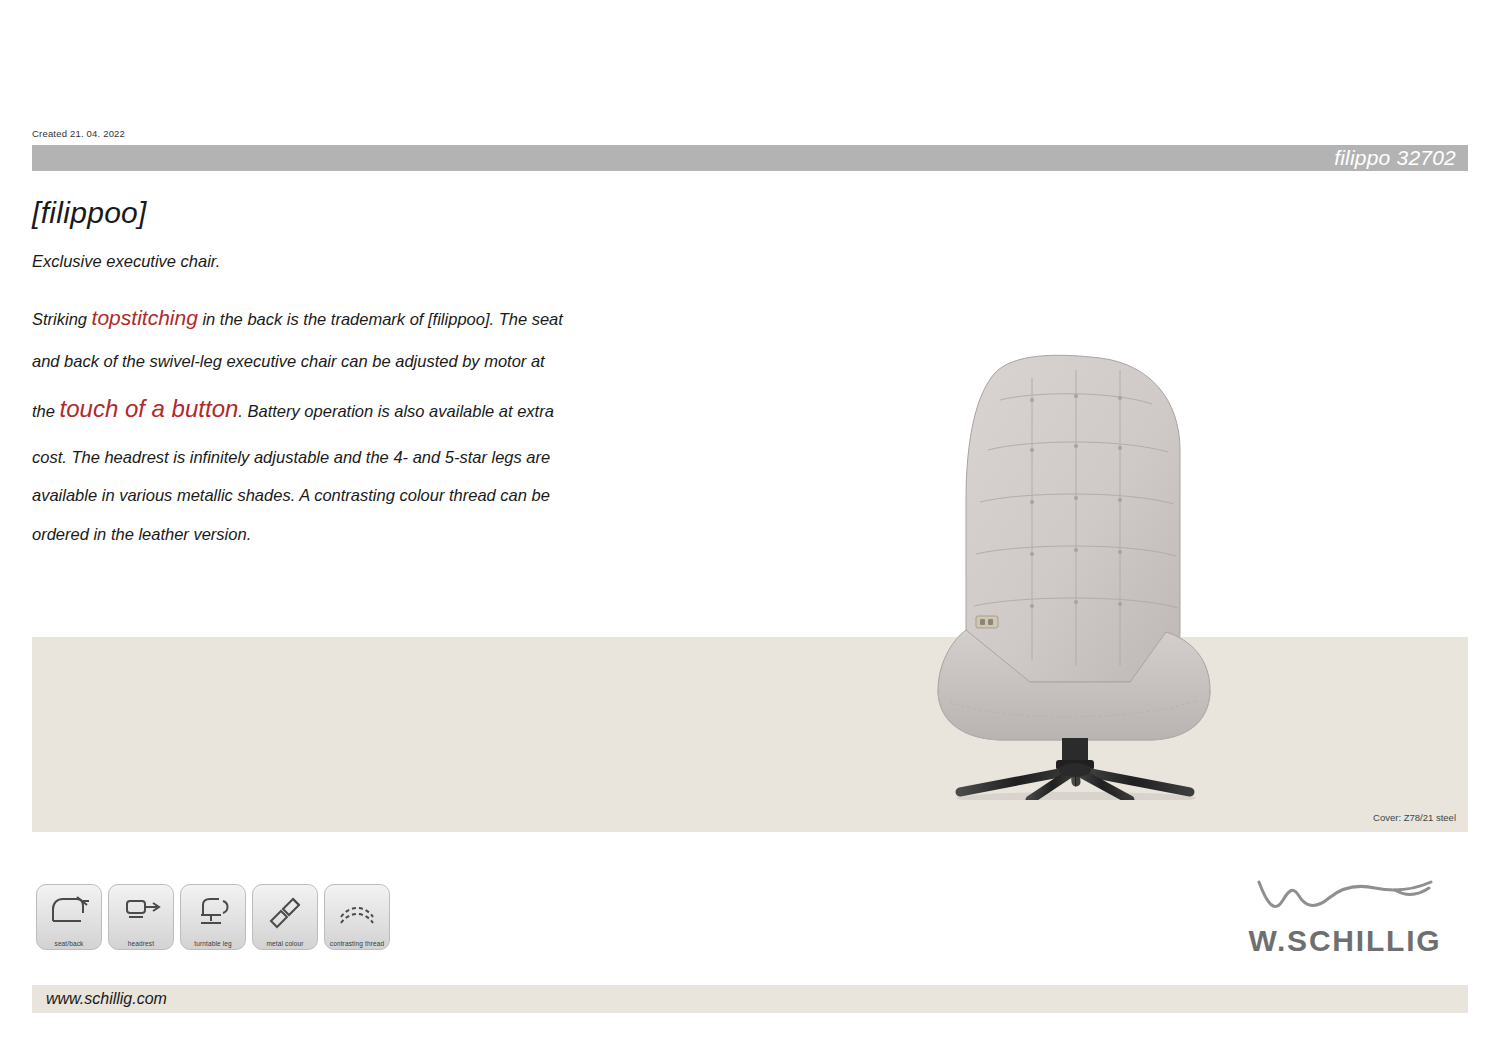Created 21. 04. 2022
filippo 32702
[filippoo]
Exclusive executive chair.
Striking topstitching in the back is the trademark of [filippoo]. The seat and back of the swivel-leg executive chair can be adjusted by motor at the touch of a button. Battery operation is also available at extra cost. The headrest is infinitely adjustable and the 4- and 5-star legs are available in various metallic shades. A contrasting colour thread can be ordered in the leather version.
Cover: Z78/21 steel
seat/back
headrest
turntable leg
metal colour
contrasting thread
W.SCHILLIG
www.schillig.com